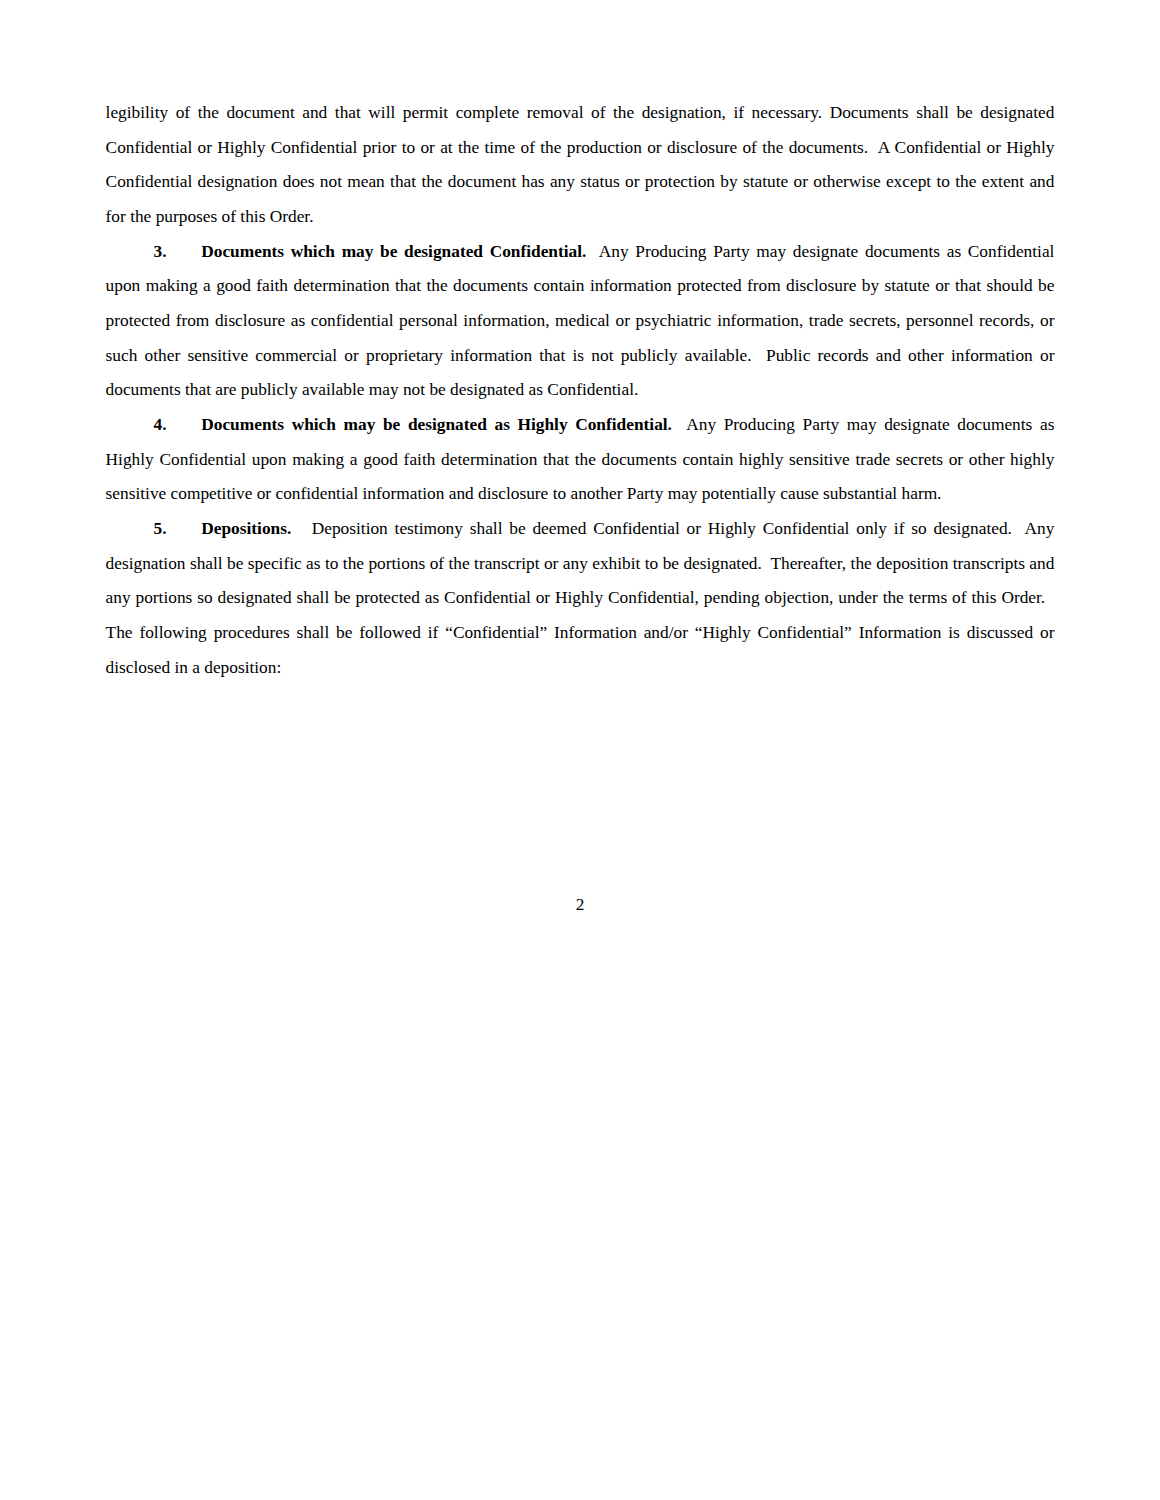legibility of the document and that will permit complete removal of the designation, if necessary. Documents shall be designated Confidential or Highly Confidential prior to or at the time of the production or disclosure of the documents. A Confidential or Highly Confidential designation does not mean that the document has any status or protection by statute or otherwise except to the extent and for the purposes of this Order.
3.  Documents which may be designated Confidential. Any Producing Party may designate documents as Confidential upon making a good faith determination that the documents contain information protected from disclosure by statute or that should be protected from disclosure as confidential personal information, medical or psychiatric information, trade secrets, personnel records, or such other sensitive commercial or proprietary information that is not publicly available. Public records and other information or documents that are publicly available may not be designated as Confidential.
4.  Documents which may be designated as Highly Confidential. Any Producing Party may designate documents as Highly Confidential upon making a good faith determination that the documents contain highly sensitive trade secrets or other highly sensitive competitive or confidential information and disclosure to another Party may potentially cause substantial harm.
5.  Depositions. Deposition testimony shall be deemed Confidential or Highly Confidential only if so designated. Any designation shall be specific as to the portions of the transcript or any exhibit to be designated. Thereafter, the deposition transcripts and any portions so designated shall be protected as Confidential or Highly Confidential, pending objection, under the terms of this Order. The following procedures shall be followed if “Confidential” Information and/or “Highly Confidential” Information is discussed or disclosed in a deposition:
2